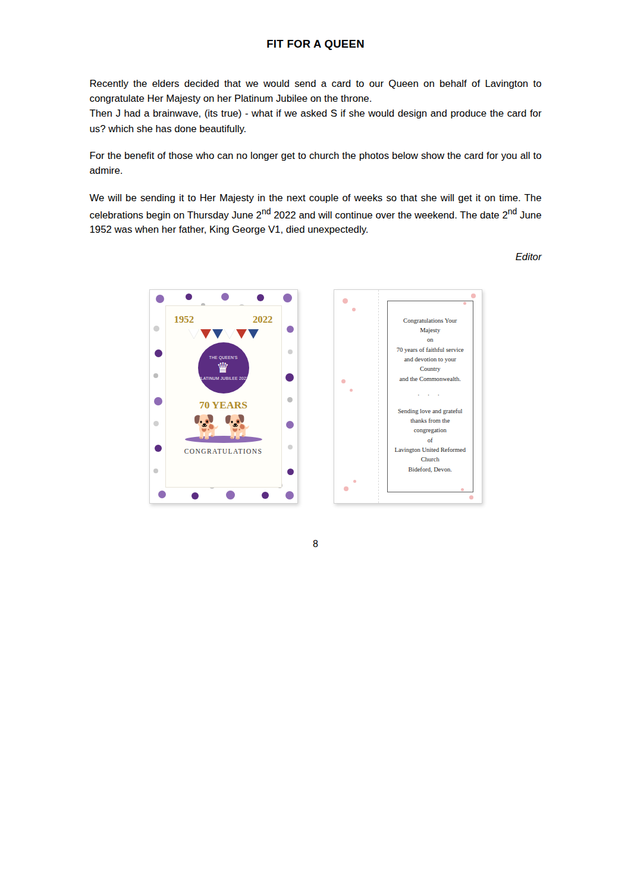FIT FOR A QUEEN
Recently the elders decided that we would send a card to our Queen on behalf of Lavington to congratulate Her Majesty on her Platinum Jubilee on the throne.
Then J had a brainwave, (its true) - what if we asked S if she would design and produce the card for us? which she has done beautifully.
For the benefit of those who can no longer get to church the photos below show the card for you all to admire.
We will be sending it to Her Majesty in the next couple of weeks so that she will get it on time. The celebrations begin on Thursday June 2nd 2022 and will continue over the weekend. The date 2nd June 1952 was when her father, King George V1, died unexpectedly.
Editor
19522022
The Queen's ♛ Platinum Jubilee 2022
70 YEARS
🐕🐕
CONGRATULATIONS
Congratulations Your Majesty
on
70 years of faithful service
and devotion to your Country
and the Commonwealth.
· · ·
Sending love and grateful
thanks from the congregation
of
Lavington United Reformed Church
Bideford, Devon.
8